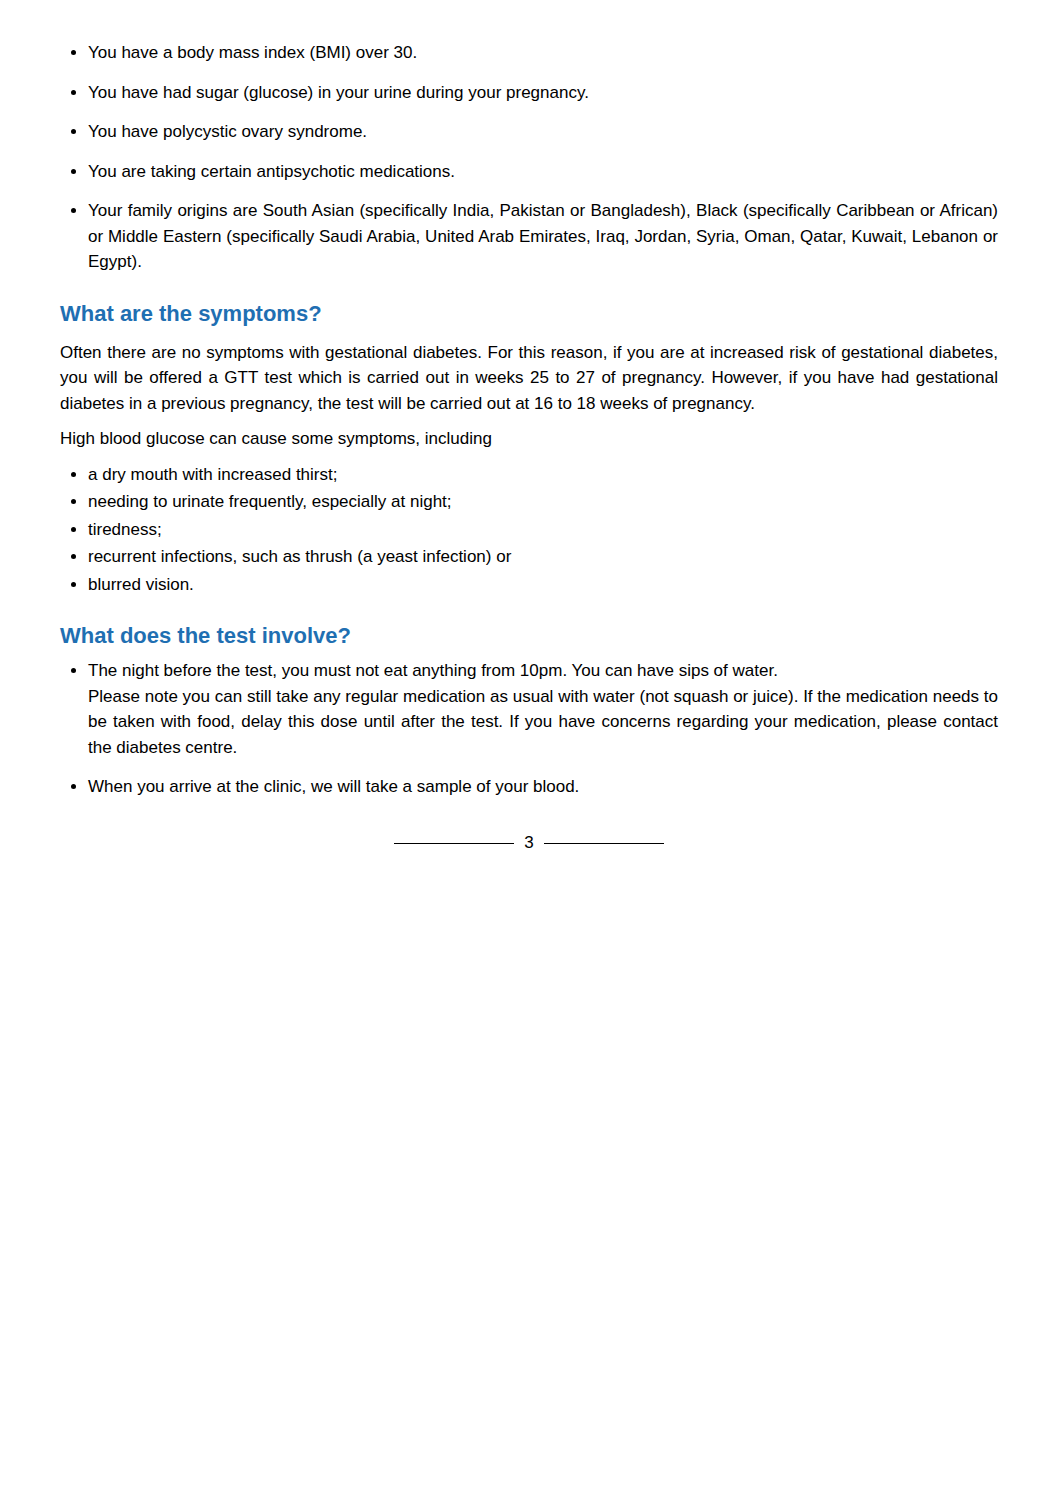You have a body mass index (BMI) over 30.
You have had sugar (glucose) in your urine during your pregnancy.
You have polycystic ovary syndrome.
You are taking certain antipsychotic medications.
Your family origins are South Asian (specifically India, Pakistan or Bangladesh), Black (specifically Caribbean or African) or Middle Eastern (specifically Saudi Arabia, United Arab Emirates, Iraq, Jordan, Syria, Oman, Qatar, Kuwait, Lebanon or Egypt).
What are the symptoms?
Often there are no symptoms with gestational diabetes. For this reason, if you are at increased risk of gestational diabetes, you will be offered a GTT test which is carried out in weeks 25 to 27 of pregnancy. However, if you have had gestational diabetes in a previous pregnancy, the test will be carried out at 16 to 18 weeks of pregnancy.
High blood glucose can cause some symptoms, including
a dry mouth with increased thirst;
needing to urinate frequently, especially at night;
tiredness;
recurrent infections, such as thrush (a yeast infection) or
blurred vision.
What does the test involve?
The night before the test, you must not eat anything from 10pm. You can have sips of water.
Please note you can still take any regular medication as usual with water (not squash or juice). If the medication needs to be taken with food, delay this dose until after the test. If you have concerns regarding your medication, please contact the diabetes centre.
When you arrive at the clinic, we will take a sample of your blood.
3